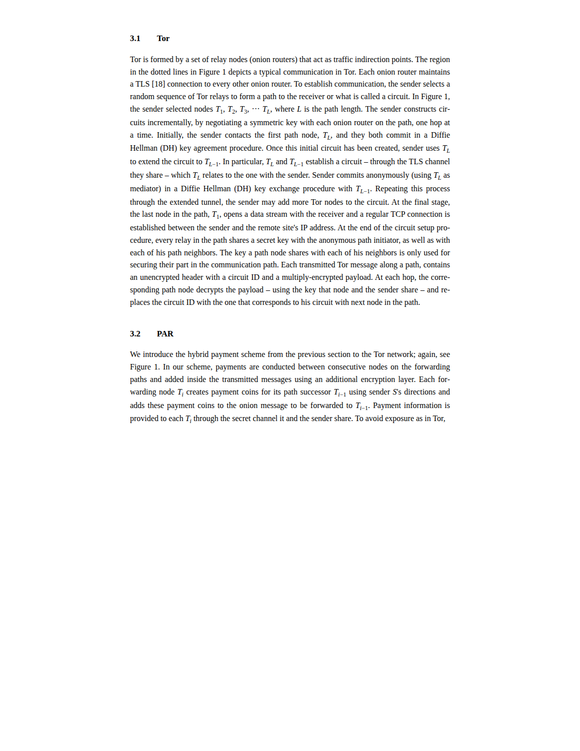3.1 Tor
Tor is formed by a set of relay nodes (onion routers) that act as traffic indirection points. The region in the dotted lines in Figure 1 depicts a typical communication in Tor. Each onion router maintains a TLS [18] connection to every other onion router. To establish communication, the sender selects a random sequence of Tor relays to form a path to the receiver or what is called a circuit. In Figure 1, the sender selected nodes T1, T2, T3, ··· TL, where L is the path length. The sender constructs circuits incrementally, by negotiating a symmetric key with each onion router on the path, one hop at a time. Initially, the sender contacts the first path node, TL, and they both commit in a Diffie Hellman (DH) key agreement procedure. Once this initial circuit has been created, sender uses TL to extend the circuit to TL−1. In particular, TL and TL−1 establish a circuit – through the TLS channel they share – which TL relates to the one with the sender. Sender commits anonymously (using TL as mediator) in a Diffie Hellman (DH) key exchange procedure with TL−1. Repeating this process through the extended tunnel, the sender may add more Tor nodes to the circuit. At the final stage, the last node in the path, T1, opens a data stream with the receiver and a regular TCP connection is established between the sender and the remote site's IP address. At the end of the circuit setup procedure, every relay in the path shares a secret key with the anonymous path initiator, as well as with each of his path neighbors. The key a path node shares with each of his neighbors is only used for securing their part in the communication path. Each transmitted Tor message along a path, contains an unencrypted header with a circuit ID and a multiply-encrypted payload. At each hop, the corresponding path node decrypts the payload – using the key that node and the sender share – and replaces the circuit ID with the one that corresponds to his circuit with next node in the path.
3.2 PAR
We introduce the hybrid payment scheme from the previous section to the Tor network; again, see Figure 1. In our scheme, payments are conducted between consecutive nodes on the forwarding paths and added inside the transmitted messages using an additional encryption layer. Each forwarding node Ti creates payment coins for its path successor Ti−1 using sender S's directions and adds these payment coins to the onion message to be forwarded to Ti−1. Payment information is provided to each Ti through the secret channel it and the sender share. To avoid exposure as in Tor,